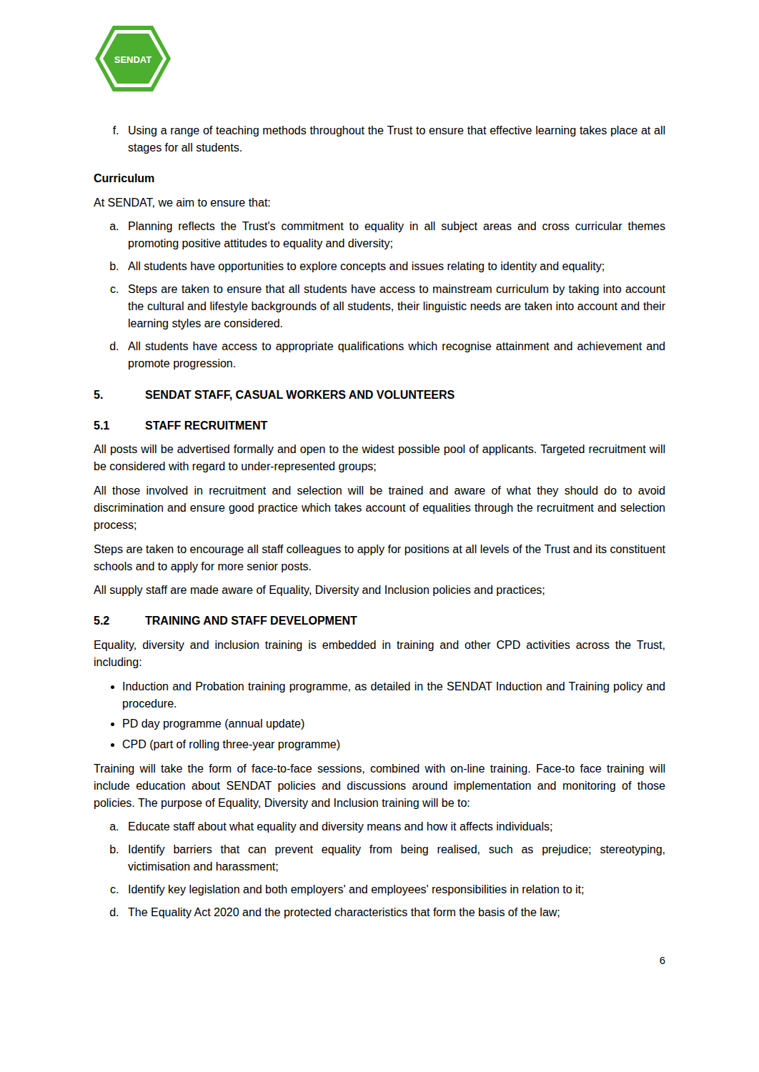SENDAT
Using a range of teaching methods throughout the Trust to ensure that effective learning takes place at all stages for all students.
Curriculum
At SENDAT, we aim to ensure that:
Planning reflects the Trust's commitment to equality in all subject areas and cross curricular themes promoting positive attitudes to equality and diversity;
All students have opportunities to explore concepts and issues relating to identity and equality;
Steps are taken to ensure that all students have access to mainstream curriculum by taking into account the cultural and lifestyle backgrounds of all students, their linguistic needs are taken into account and their learning styles are considered.
All students have access to appropriate qualifications which recognise attainment and achievement and promote progression.
5. SENDAT STAFF, CASUAL WORKERS AND VOLUNTEERS
5.1 STAFF RECRUITMENT
All posts will be advertised formally and open to the widest possible pool of applicants. Targeted recruitment will be considered with regard to under-represented groups;
All those involved in recruitment and selection will be trained and aware of what they should do to avoid discrimination and ensure good practice which takes account of equalities through the recruitment and selection process;
Steps are taken to encourage all staff colleagues to apply for positions at all levels of the Trust and its constituent schools and to apply for more senior posts.
All supply staff are made aware of Equality, Diversity and Inclusion policies and practices;
5.2 TRAINING AND STAFF DEVELOPMENT
Equality, diversity and inclusion training is embedded in training and other CPD activities across the Trust, including:
Induction and Probation training programme, as detailed in the SENDAT Induction and Training policy and procedure.
PD day programme (annual update)
CPD (part of rolling three-year programme)
Training will take the form of face-to-face sessions, combined with on-line training. Face-to face training will include education about SENDAT policies and discussions around implementation and monitoring of those policies. The purpose of Equality, Diversity and Inclusion training will be to:
Educate staff about what equality and diversity means and how it affects individuals;
Identify barriers that can prevent equality from being realised, such as prejudice; stereotyping, victimisation and harassment;
Identify key legislation and both employers' and employees' responsibilities in relation to it;
The Equality Act 2020 and the protected characteristics that form the basis of the law;
6